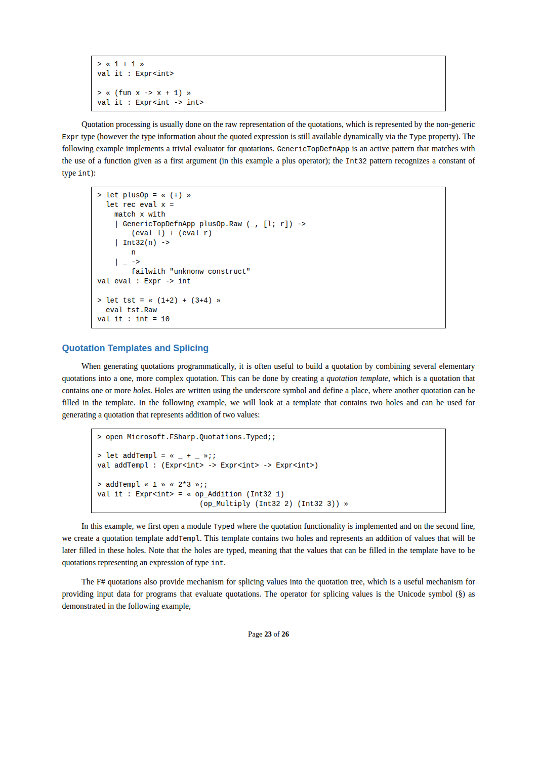> « 1 + 1 »
val it : Expr<int>

> « (fun x -> x + 1) »
val it : Expr<int -> int>
Quotation processing is usually done on the raw representation of the quotations, which is represented by the non-generic Expr type (however the type information about the quoted expression is still available dynamically via the Type property). The following example implements a trivial evaluator for quotations. GenericTopDefnApp is an active pattern that matches with the use of a function given as a first argument (in this example a plus operator); the Int32 pattern recognizes a constant of type int):
> let plusOp = « (+) »
  let rec eval x =
    match x with
    | GenericTopDefnApp plusOp.Raw (_, [l; r]) ->
        (eval l) + (eval r)
    | Int32(n) ->
        n
    | _ ->
        failwith "unknonw construct"
val eval : Expr -> int

> let tst = « (1+2) + (3+4) »
  eval tst.Raw
val it : int = 10
Quotation Templates and Splicing
When generating quotations programmatically, it is often useful to build a quotation by combining several elementary quotations into a one, more complex quotation. This can be done by creating a quotation template, which is a quotation that contains one or more holes. Holes are written using the underscore symbol and define a place, where another quotation can be filled in the template. In the following example, we will look at a template that contains two holes and can be used for generating a quotation that represents addition of two values:
> open Microsoft.FSharp.Quotations.Typed;;

> let addTempl = « _ + _ »;;
val addTempl : (Expr<int> -> Expr<int> -> Expr<int>)

> addTempl « 1 » « 2*3 »;;
val it : Expr<int> = « op_Addition (Int32 1)
                        (op_Multiply (Int32 2) (Int32 3)) »
In this example, we first open a module Typed where the quotation functionality is implemented and on the second line, we create a quotation template addTempl. This template contains two holes and represents an addition of values that will be later filled in these holes. Note that the holes are typed, meaning that the values that can be filled in the template have to be quotations representing an expression of type int.
The F# quotations also provide mechanism for splicing values into the quotation tree, which is a useful mechanism for providing input data for programs that evaluate quotations. The operator for splicing values is the Unicode symbol (§) as demonstrated in the following example,
Page 23 of 26